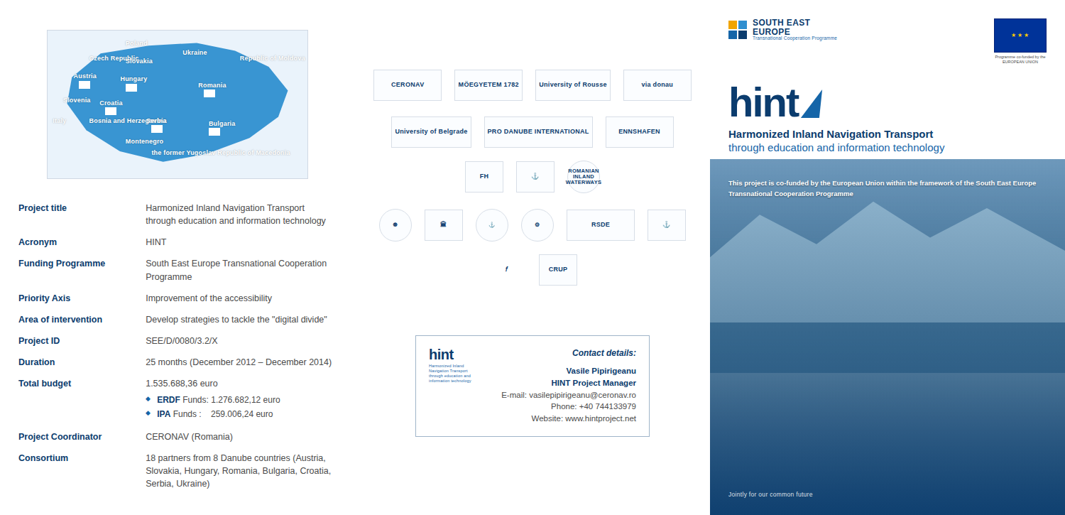Poland Czech Republic Slovakia Ukraine Republic of Moldova Austria Hungary Romania Slovenia Croatia Italy Bosnia and Herzegovina Serbia Bulgaria Montenegro the former Yugoslav Republic of Macedonia
| Project title | Harmonized Inland Navigation Transport through education and information technology |
| Acronym | HINT |
| Funding Programme | South East Europe Transnational Cooperation Programme |
| Priority Axis | Improvement of the accessibility |
| Area of intervention | Develop strategies to tackle the "digital divide" |
| Project ID | SEE/D/0080/3.2/X |
| Duration | 25 months (December 2012 – December 2014) |
| Total budget | 1.535.688,36 euro ERDF Funds: 1.276.682,12 euro IPA Funds : 259.006,24 euro |
| Project Coordinator | CERONAV (Romania) |
| Consortium | 18 partners from 8 Danube countries (Austria, Slovakia, Hungary, Romania, Bulgaria, Croatia, Serbia, Ukraine) |
CERONAV
MÖEGYETEM 1782
University of Rousse
via donau
University of Belgrade
PRO DANUBE INTERNATIONAL
ENNSHAFEN
FH
⚓
ROMANIAN INLAND WATERWAYS
☸
🏛
⚓
⚙
RSDE
⚓
𝑓
CRUP
hint
Harmonized Inland Navigation Transport
through education and information technology
Contact details:
Vasile Pipirigeanu
HINT Project Manager
E-mail: vasilepipirigeanu@ceronav.ro
Phone: +40 744133979
Website: www.hintproject.net
SOUTH EAST
EUROPE Transnational Cooperation Programme
Programme co-funded by the
EUROPEAN UNION
hint
Harmonized Inland Navigation Transport through education and information technology
This project is co-funded by the European Union within the framework of the South East Europe Transnational Cooperation Programme
Jointly for our common future